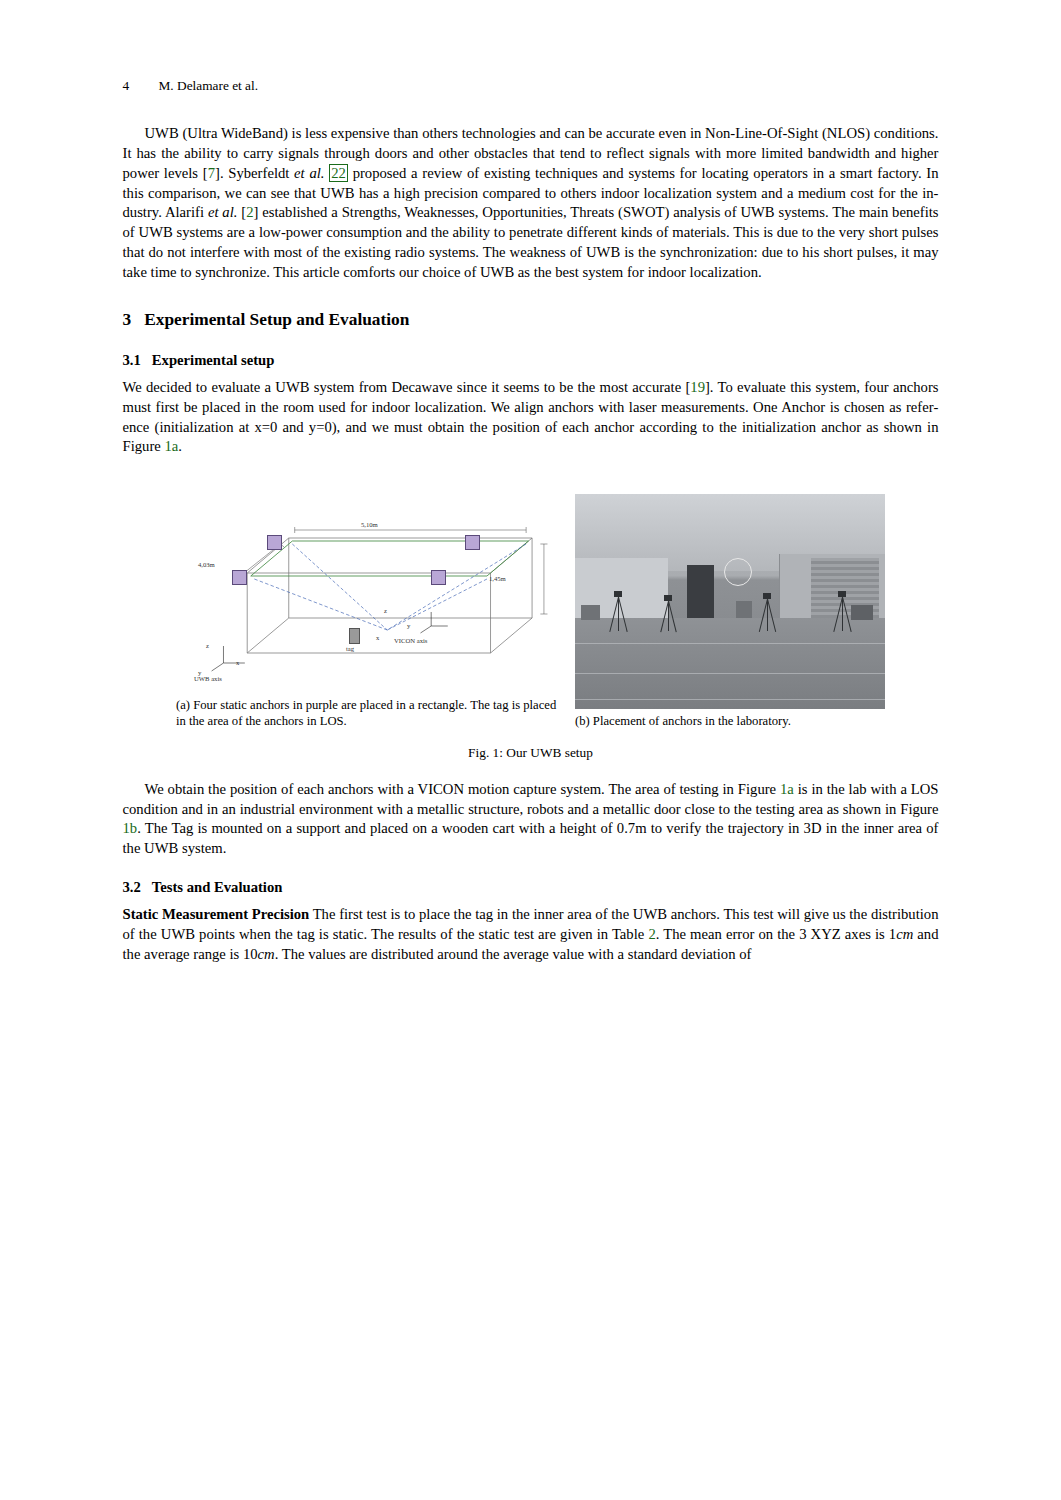4 M. Delamare et al.
UWB (Ultra WideBand) is less expensive than others technologies and can be accurate even in Non-Line-Of-Sight (NLOS) conditions. It has the ability to carry signals through doors and other obstacles that tend to reflect signals with more limited bandwidth and higher power levels [7]. Syberfeldt et al. 22 proposed a review of existing techniques and systems for locating operators in a smart factory. In this comparison, we can see that UWB has a high precision compared to others indoor localization system and a medium cost for the industry. Alarifi et al. [2] established a Strengths, Weaknesses, Opportunities, Threats (SWOT) analysis of UWB systems. The main benefits of UWB systems are a low-power consumption and the ability to penetrate different kinds of materials. This is due to the very short pulses that do not interfere with most of the existing radio systems. The weakness of UWB is the synchronization: due to his short pulses, it may take time to synchronize. This article comforts our choice of UWB as the best system for indoor localization.
3 Experimental Setup and Evaluation
3.1 Experimental setup
We decided to evaluate a UWB system from Decawave since it seems to be the most accurate [19]. To evaluate this system, four anchors must first be placed in the room used for indoor localization. We align anchors with laser measurements. One Anchor is chosen as reference (initialization at x=0 and y=0), and we must obtain the position of each anchor according to the initialization anchor as shown in Figure 1a.
5,10m 4,03m 1,45m tag VICON axis UWB axis z x y z y x
(a) Four static anchors in purple are placed in a rectangle. The tag is placed in the area of the anchors in LOS.
(b) Placement of anchors in the laboratory.
Fig. 1: Our UWB setup
We obtain the position of each anchors with a VICON motion capture system. The area of testing in Figure 1a is in the lab with a LOS condition and in an industrial environment with a metallic structure, robots and a metallic door close to the testing area as shown in Figure 1b. The Tag is mounted on a support and placed on a wooden cart with a height of 0.7m to verify the trajectory in 3D in the inner area of the UWB system.
3.2 Tests and Evaluation
Static Measurement Precision The first test is to place the tag in the inner area of the UWB anchors. This test will give us the distribution of the UWB points when the tag is static. The results of the static test are given in Table 2. The mean error on the 3 XYZ axes is 1cm and the average range is 10cm. The values are distributed around the average value with a standard deviation of